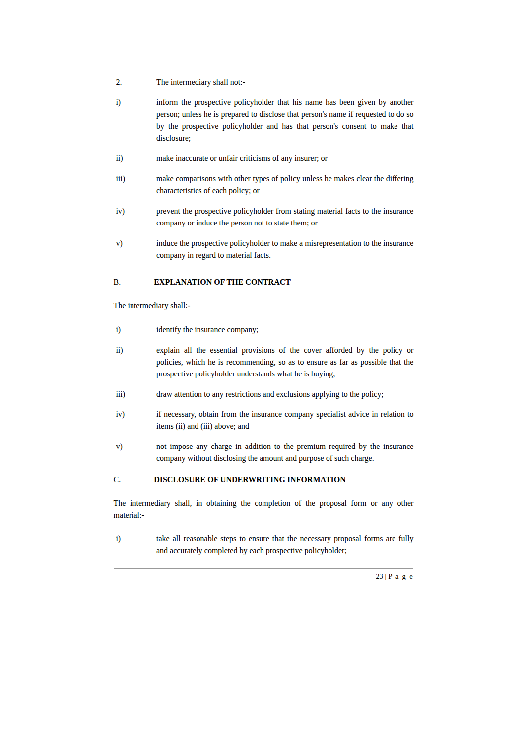2.
The intermediary shall not:-
i)
inform the prospective policyholder that his name has been given by another person; unless he is prepared to disclose that person's name if requested to do so by the prospective policyholder and has that person's consent to make that disclosure;
ii)
make inaccurate or unfair criticisms of any insurer; or
iii)
make comparisons with other types of policy unless he makes clear the differing characteristics of each policy; or
iv)
prevent the prospective policyholder from stating material facts to the insurance company or induce the person not to state them; or
v)
induce the prospective policyholder to make a misrepresentation to the insurance company in regard to material facts.
B.
EXPLANATION OF THE CONTRACT
The intermediary shall:-
i)
identify the insurance company;
ii)
explain all the essential provisions of the cover afforded by the policy or policies, which he is recommending, so as to ensure as far as possible that the prospective policyholder understands what he is buying;
iii)
draw attention to any restrictions and exclusions applying to the policy;
iv)
if necessary, obtain from the insurance company specialist advice in relation to items (ii) and (iii) above; and
v)
not impose any charge in addition to the premium required by the insurance company without disclosing the amount and purpose of such charge.
C.
DISCLOSURE OF UNDERWRITING INFORMATION
The intermediary shall, in obtaining the completion of the proposal form or any other material:-
i)
take all reasonable steps to ensure that the necessary proposal forms are fully and accurately completed by each prospective policyholder;
23 | P a g e